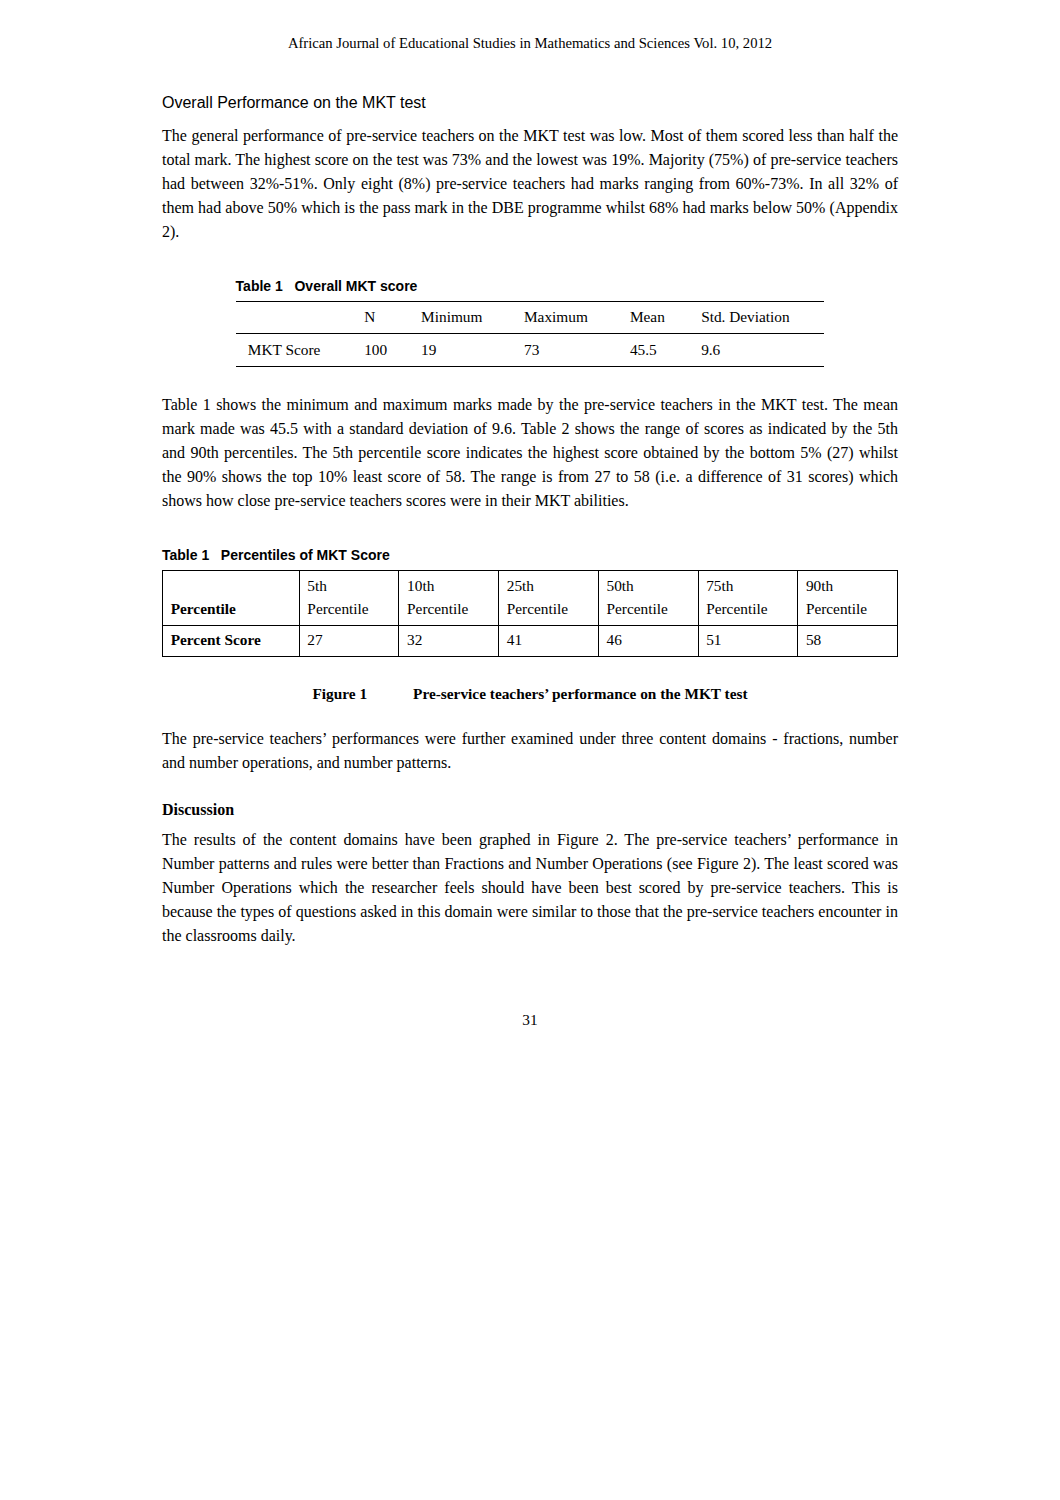African Journal of Educational Studies in Mathematics and Sciences Vol. 10, 2012
Overall Performance on the MKT test
The general performance of pre-service teachers on the MKT test was low. Most of them scored less than half the total mark. The highest score on the test was 73% and the lowest was 19%. Majority (75%) of pre-service teachers had between 32%-51%. Only eight (8%) pre-service teachers had marks ranging from 60%-73%. In all 32% of them had above 50% which is the pass mark in the DBE programme whilst 68% had marks below 50% (Appendix 2).
Table 1 Overall MKT score
| | N | Minimum | Maximum | Mean | Std. Deviation |
| --- | --- | --- | --- | --- | --- |
| MKT Score | 100 | 19 | 73 | 45.5 | 9.6 |
Table 1 shows the minimum and maximum marks made by the pre-service teachers in the MKT test. The mean mark made was 45.5 with a standard deviation of 9.6. Table 2 shows the range of scores as indicated by the 5th and 90th percentiles. The 5th percentile score indicates the highest score obtained by the bottom 5% (27) whilst the 90% shows the top 10% least score of 58. The range is from 27 to 58 (i.e. a difference of 31 scores) which shows how close pre-service teachers scores were in their MKT abilities.
Table 1 Percentiles of MKT Score
| Percentile | 5th Percentile | 10th Percentile | 25th Percentile | 50th Percentile | 75th Percentile | 90th Percentile |
| --- | --- | --- | --- | --- | --- | --- |
| Percent Score | 27 | 32 | 41 | 46 | 51 | 58 |
Figure 1 Pre-service teachers’ performance on the MKT test
The pre-service teachers’ performances were further examined under three content domains - fractions, number and number operations, and number patterns.
Discussion
The results of the content domains have been graphed in Figure 2. The pre-service teachers’ performance in Number patterns and rules were better than Fractions and Number Operations (see Figure 2). The least scored was Number Operations which the researcher feels should have been best scored by pre-service teachers. This is because the types of questions asked in this domain were similar to those that the pre-service teachers encounter in the classrooms daily.
31